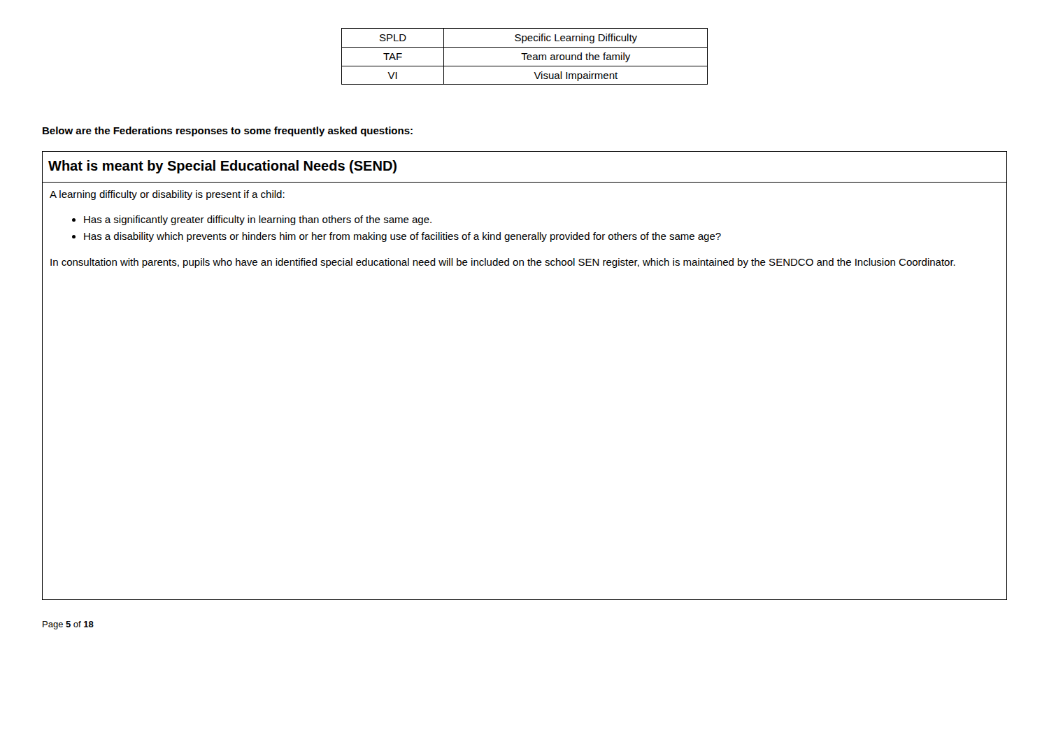| SPLD | Specific Learning Difficulty |
| TAF | Team around the family |
| VI | Visual Impairment |
Below are the Federations responses to some frequently asked questions:
What is meant by Special Educational Needs (SEND)
A learning difficulty or disability is present if a child:
Has a significantly greater difficulty in learning than others of the same age.
Has a disability which prevents or hinders him or her from making use of facilities of a kind generally provided for others of the same age?
In consultation with parents, pupils who have an identified special educational need will be included on the school SEN register, which is maintained by the SENDCO and the Inclusion Coordinator.
Page 5 of 18